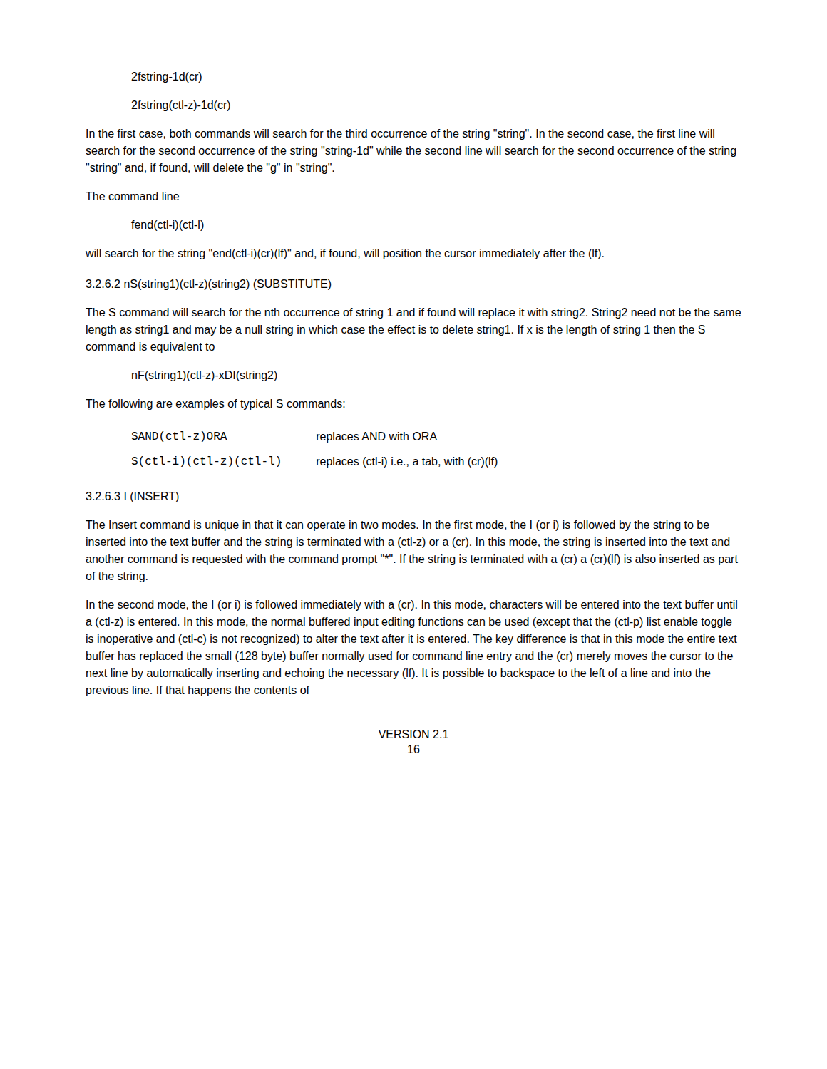2fstring-1d(cr)
2fstring(ctl-z)-1d(cr)
In the first case, both commands will search for the third occurrence of the string "string". In the second case, the first line will search for the second occurrence of the string "string-1d" while the second line will search for the second occurrence of the string "string" and, if found, will delete the "g" in "string".
The command line
fend(ctl-i)(ctl-l)
will search for the string "end(ctl-i)(cr)(lf)" and, if found, will position the cursor immediately after the (lf).
3.2.6.2 nS(string1)(ctl-z)(string2) (SUBSTITUTE)
The S command will search for the nth occurrence of string 1 and if found will replace it with string2. String2 need not be the same length as string1 and may be a null string in which case the effect is to delete string1. If x is the length of string 1 then the S command is equivalent to
nF(string1)(ctl-z)-xDI(string2)
The following are examples of typical S commands:
| SAND(ctl-z)ORA | replaces AND with ORA |
| S(ctl-i)(ctl-z)(ctl-l) | replaces (ctl-i) i.e., a tab, with (cr)(lf) |
3.2.6.3 I (INSERT)
The Insert command is unique in that it can operate in two modes. In the first mode, the I (or i) is followed by the string to be inserted into the text buffer and the string is terminated with a (ctl-z) or a (cr). In this mode, the string is inserted into the text and another command is requested with the command prompt "*". If the string is terminated with a (cr) a (cr)(lf) is also inserted as part of the string.
In the second mode, the I (or i) is followed immediately with a (cr). In this mode, characters will be entered into the text buffer until a (ctl-z) is entered. In this mode, the normal buffered input editing functions can be used (except that the (ctl-p) list enable toggle is inoperative and (ctl-c) is not recognized) to alter the text after it is entered. The key difference is that in this mode the entire text buffer has replaced the small (128 byte) buffer normally used for command line entry and the (cr) merely moves the cursor to the next line by automatically inserting and echoing the necessary (lf). It is possible to backspace to the left of a line and into the previous line. If that happens the contents of
VERSION 2.1
16